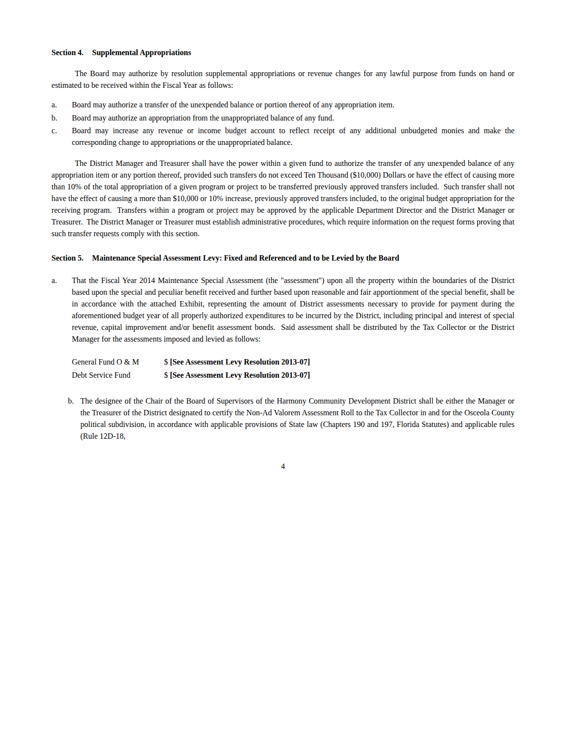Section 4. Supplemental Appropriations
The Board may authorize by resolution supplemental appropriations or revenue changes for any lawful purpose from funds on hand or estimated to be received within the Fiscal Year as follows:
a.
Board may authorize a transfer of the unexpended balance or portion thereof of any appropriation item.
b.
Board may authorize an appropriation from the unappropriated balance of any fund.
c.
Board may increase any revenue or income budget account to reflect receipt of any additional unbudgeted monies and make the corresponding change to appropriations or the unappropriated balance.
The District Manager and Treasurer shall have the power within a given fund to authorize the transfer of any unexpended balance of any appropriation item or any portion thereof, provided such transfers do not exceed Ten Thousand ($10,000) Dollars or have the effect of causing more than 10% of the total appropriation of a given program or project to be transferred previously approved transfers included. Such transfer shall not have the effect of causing a more than $10,000 or 10% increase, previously approved transfers included, to the original budget appropriation for the receiving program. Transfers within a program or project may be approved by the applicable Department Director and the District Manager or Treasurer. The District Manager or Treasurer must establish administrative procedures, which require information on the request forms proving that such transfer requests comply with this section.
Section 5.
Maintenance Special Assessment Levy: Fixed and Referenced and to be Levied by the Board
a.
That the Fiscal Year 2014 Maintenance Special Assessment (the "assessment") upon all the property within the boundaries of the District based upon the special and peculiar benefit received and further based upon reasonable and fair apportionment of the special benefit, shall be in accordance with the attached Exhibit, representing the amount of District assessments necessary to provide for payment during the aforementioned budget year of all properly authorized expenditures to be incurred by the District, including principal and interest of special revenue, capital improvement and/or benefit assessment bonds. Said assessment shall be distributed by the Tax Collector or the District Manager for the assessments imposed and levied as follows:
| General Fund O & M | $ [See Assessment Levy Resolution 2013-07] |
| Debt Service Fund | $ [See Assessment Levy Resolution 2013-07] |
b.
The designee of the Chair of the Board of Supervisors of the Harmony Community Development District shall be either the Manager or the Treasurer of the District designated to certify the Non-Ad Valorem Assessment Roll to the Tax Collector in and for the Osceola County political subdivision, in accordance with applicable provisions of State law (Chapters 190 and 197, Florida Statutes) and applicable rules (Rule 12D-18,
4